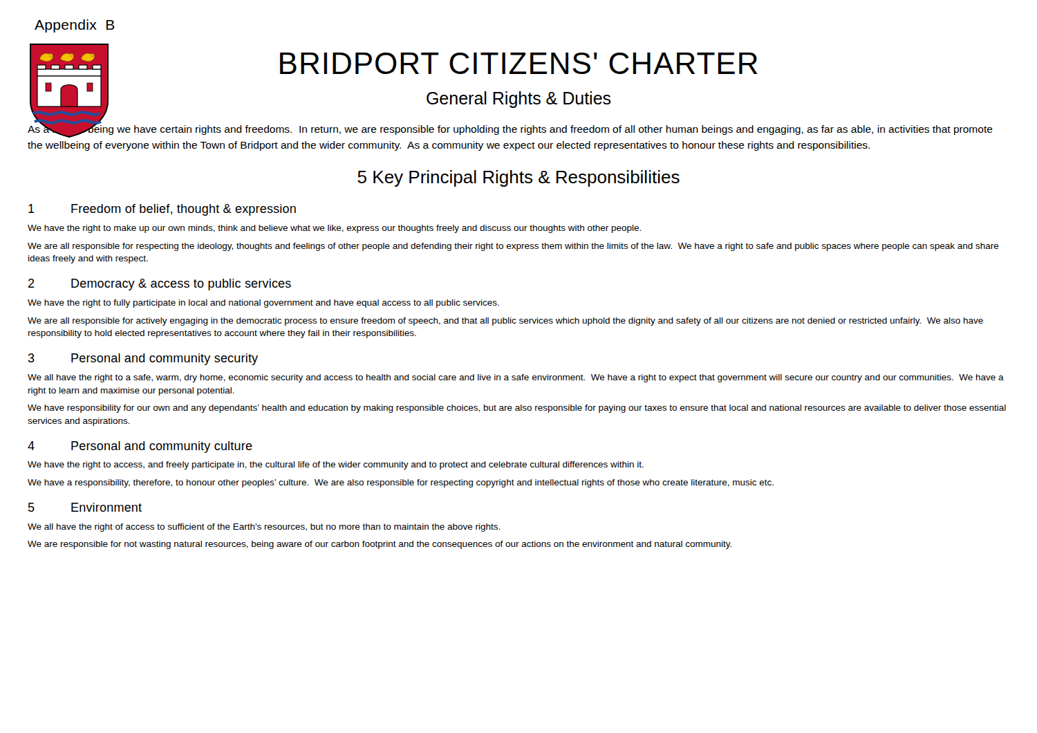Appendix B
BRIDPORT CITIZENS' CHARTER
General Rights & Duties
As a human being we have certain rights and freedoms. In return, we are responsible for upholding the rights and freedom of all other human beings and engaging, as far as able, in activities that promote the wellbeing of everyone within the Town of Bridport and the wider community. As a community we expect our elected representatives to honour these rights and responsibilities.
5 Key Principal Rights & Responsibilities
1 Freedom of belief, thought & expression
We have the right to make up our own minds, think and believe what we like, express our thoughts freely and discuss our thoughts with other people.
We are all responsible for respecting the ideology, thoughts and feelings of other people and defending their right to express them within the limits of the law. We have a right to safe and public spaces where people can speak and share ideas freely and with respect.
2 Democracy & access to public services
We have the right to fully participate in local and national government and have equal access to all public services.
We are all responsible for actively engaging in the democratic process to ensure freedom of speech, and that all public services which uphold the dignity and safety of all our citizens are not denied or restricted unfairly. We also have responsibility to hold elected representatives to account where they fail in their responsibilities.
3 Personal and community security
We all have the right to a safe, warm, dry home, economic security and access to health and social care and live in a safe environment. We have a right to expect that government will secure our country and our communities. We have a right to learn and maximise our personal potential.
We have responsibility for our own and any dependants’ health and education by making responsible choices, but are also responsible for paying our taxes to ensure that local and national resources are available to deliver those essential services and aspirations.
4 Personal and community culture
We have the right to access, and freely participate in, the cultural life of the wider community and to protect and celebrate cultural differences within it.
We have a responsibility, therefore, to honour other peoples’ culture. We are also responsible for respecting copyright and intellectual rights of those who create literature, music etc.
5 Environment
We all have the right of access to sufficient of the Earth's resources, but no more than to maintain the above rights.
We are responsible for not wasting natural resources, being aware of our carbon footprint and the consequences of our actions on the environment and natural community.